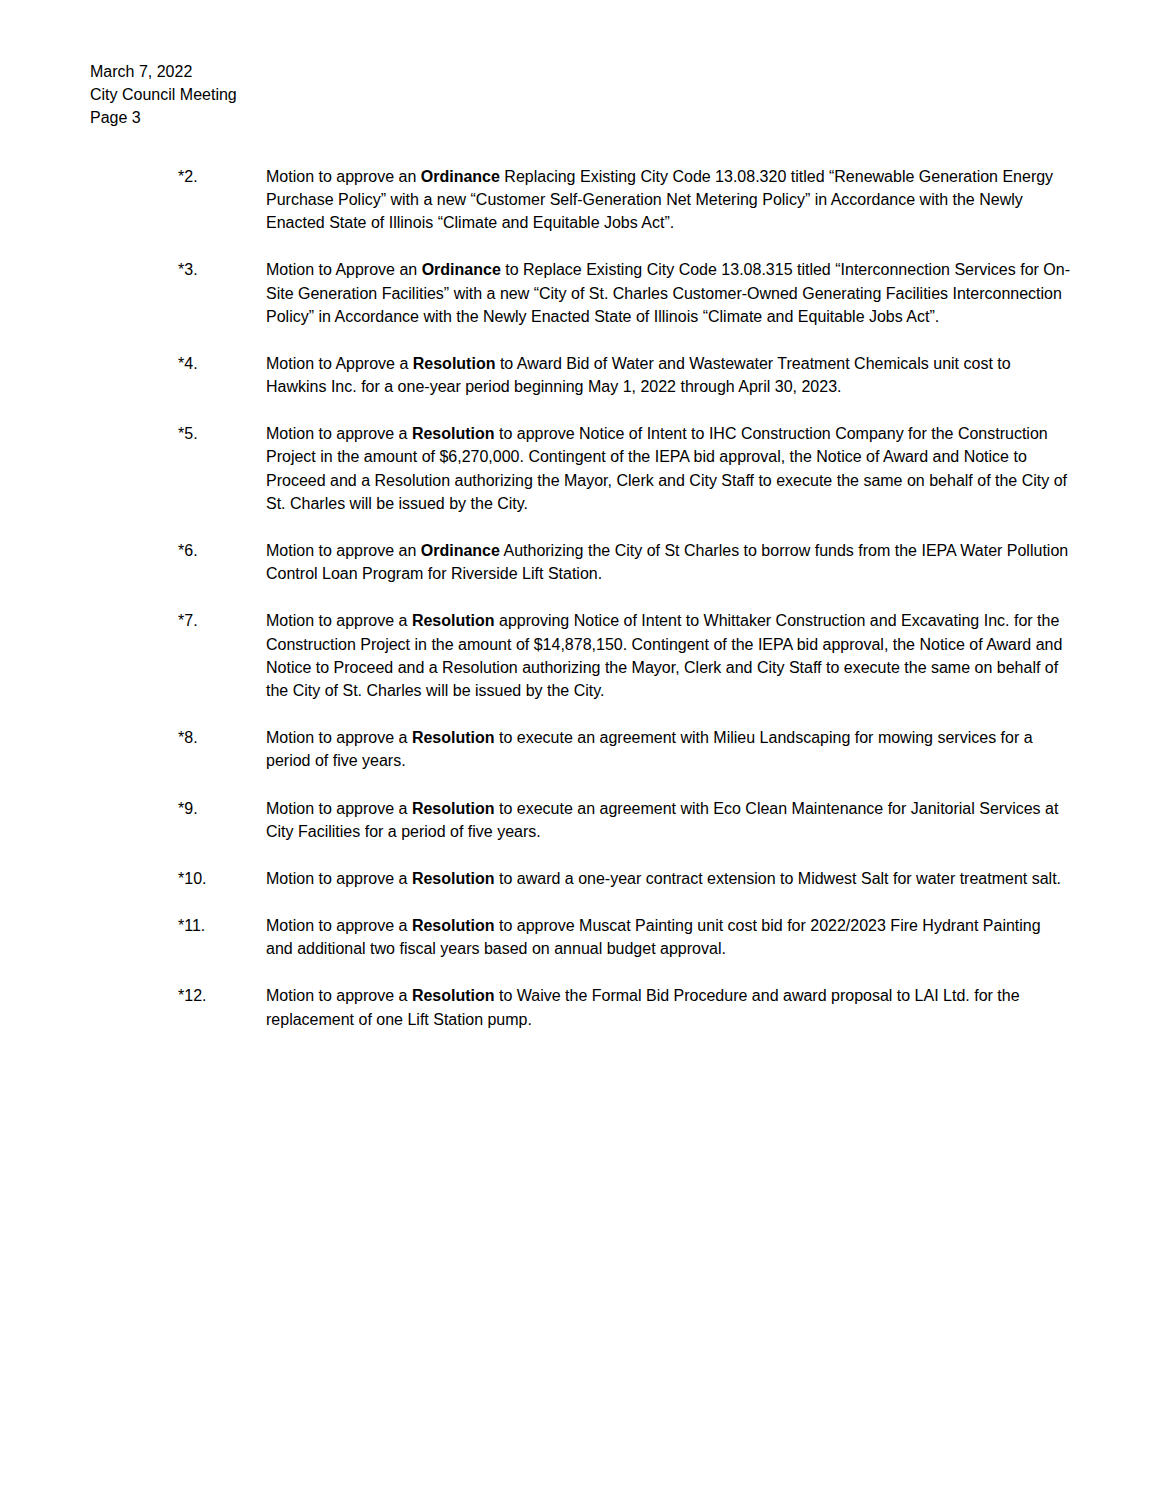March 7, 2022
City Council Meeting
Page 3
*2. Motion to approve an Ordinance Replacing Existing City Code 13.08.320 titled “Renewable Generation Energy Purchase Policy” with a new “Customer Self-Generation Net Metering Policy” in Accordance with the Newly Enacted State of Illinois “Climate and Equitable Jobs Act”.
*3. Motion to Approve an Ordinance to Replace Existing City Code 13.08.315 titled “Interconnection Services for On-Site Generation Facilities” with a new “City of St. Charles Customer-Owned Generating Facilities Interconnection Policy” in Accordance with the Newly Enacted State of Illinois “Climate and Equitable Jobs Act”.
*4. Motion to Approve a Resolution to Award Bid of Water and Wastewater Treatment Chemicals unit cost to Hawkins Inc. for a one-year period beginning May 1, 2022 through April 30, 2023.
*5. Motion to approve a Resolution to approve Notice of Intent to IHC Construction Company for the Construction Project in the amount of $6,270,000. Contingent of the IEPA bid approval, the Notice of Award and Notice to Proceed and a Resolution authorizing the Mayor, Clerk and City Staff to execute the same on behalf of the City of St. Charles will be issued by the City.
*6. Motion to approve an Ordinance Authorizing the City of St Charles to borrow funds from the IEPA Water Pollution Control Loan Program for Riverside Lift Station.
*7. Motion to approve a Resolution approving Notice of Intent to Whittaker Construction and Excavating Inc. for the Construction Project in the amount of $14,878,150. Contingent of the IEPA bid approval, the Notice of Award and Notice to Proceed and a Resolution authorizing the Mayor, Clerk and City Staff to execute the same on behalf of the City of St. Charles will be issued by the City.
*8. Motion to approve a Resolution to execute an agreement with Milieu Landscaping for mowing services for a period of five years.
*9. Motion to approve a Resolution to execute an agreement with Eco Clean Maintenance for Janitorial Services at City Facilities for a period of five years.
*10. Motion to approve a Resolution to award a one-year contract extension to Midwest Salt for water treatment salt.
*11. Motion to approve a Resolution to approve Muscat Painting unit cost bid for 2022/2023 Fire Hydrant Painting and additional two fiscal years based on annual budget approval.
*12. Motion to approve a Resolution to Waive the Formal Bid Procedure and award proposal to LAI Ltd. for the replacement of one Lift Station pump.